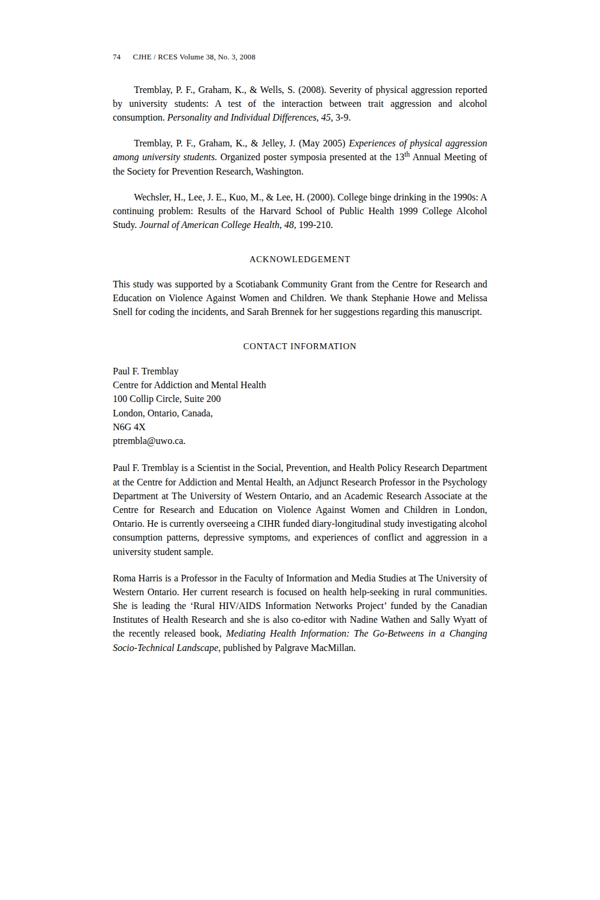74 CJHE / RCES Volume 38, No. 3, 2008
Tremblay, P. F., Graham, K., & Wells, S. (2008). Severity of physical aggression reported by university students: A test of the interaction between trait aggression and alcohol consumption. Personality and Individual Differences, 45, 3-9.
Tremblay, P. F., Graham, K., & Jelley, J. (May 2005) Experiences of physical aggression among university students. Organized poster symposia presented at the 13th Annual Meeting of the Society for Prevention Research, Washington.
Wechsler, H., Lee, J. E., Kuo, M., & Lee, H. (2000). College binge drinking in the 1990s: A continuing problem: Results of the Harvard School of Public Health 1999 College Alcohol Study. Journal of American College Health, 48, 199-210.
ACKNOWLEDGEMENT
This study was supported by a Scotiabank Community Grant from the Centre for Research and Education on Violence Against Women and Children. We thank Stephanie Howe and Melissa Snell for coding the incidents, and Sarah Brennek for her suggestions regarding this manuscript.
CONTACT INFORMATION
Paul F. Tremblay
Centre for Addiction and Mental Health
100 Collip Circle, Suite 200
London, Ontario, Canada,
N6G 4X
ptrembla@uwo.ca.
Paul F. Tremblay is a Scientist in the Social, Prevention, and Health Policy Research Department at the Centre for Addiction and Mental Health, an Adjunct Research Professor in the Psychology Department at The University of Western Ontario, and an Academic Research Associate at the Centre for Research and Education on Violence Against Women and Children in London, Ontario. He is currently overseeing a CIHR funded diary-longitudinal study investigating alcohol consumption patterns, depressive symptoms, and experiences of conflict and aggression in a university student sample.
Roma Harris is a Professor in the Faculty of Information and Media Studies at The University of Western Ontario. Her current research is focused on health help-seeking in rural communities. She is leading the ‘Rural HIV/AIDS Information Networks Project’ funded by the Canadian Institutes of Health Research and she is also co-editor with Nadine Wathen and Sally Wyatt of the recently released book, Mediating Health Information: The Go-Betweens in a Changing Socio-Technical Landscape, published by Palgrave MacMillan.